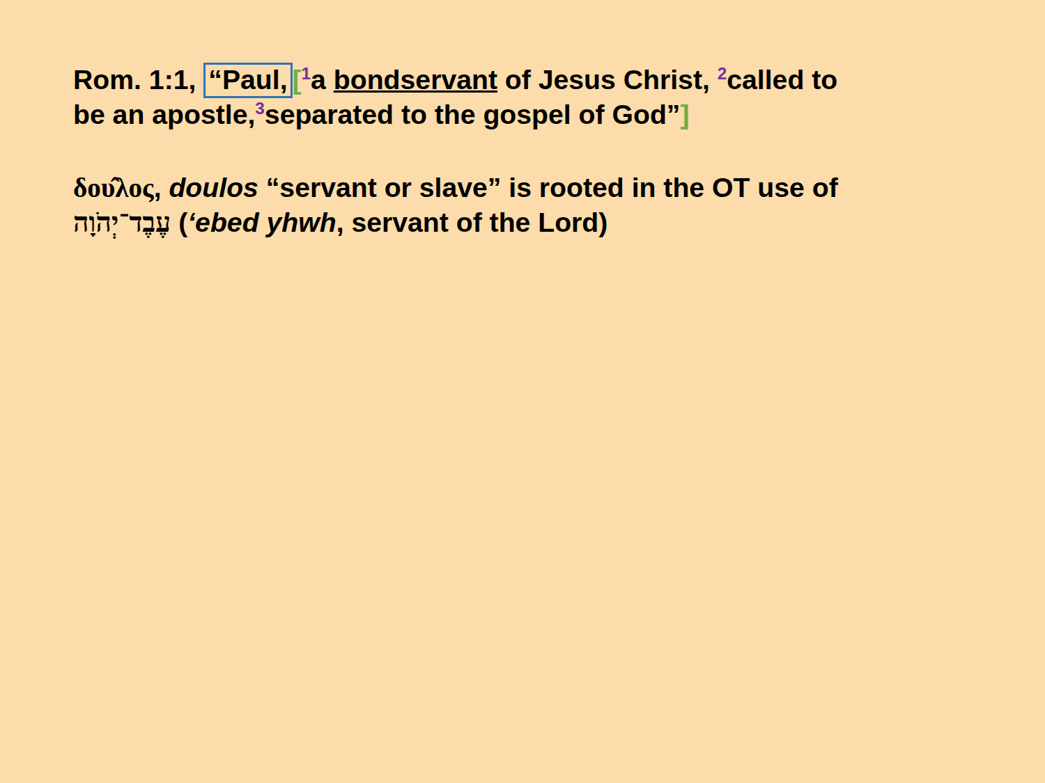Rom. 1:1, “Paul,[1a bondservant of Jesus Christ, 2called to be an apostle,3separated to the gospel of God”]
δου̂λος, doulos “servant or slave” is rooted in the OT use of עֶבֶד־יְהֹוָה (‘ebed yhwh, servant of the Lord)